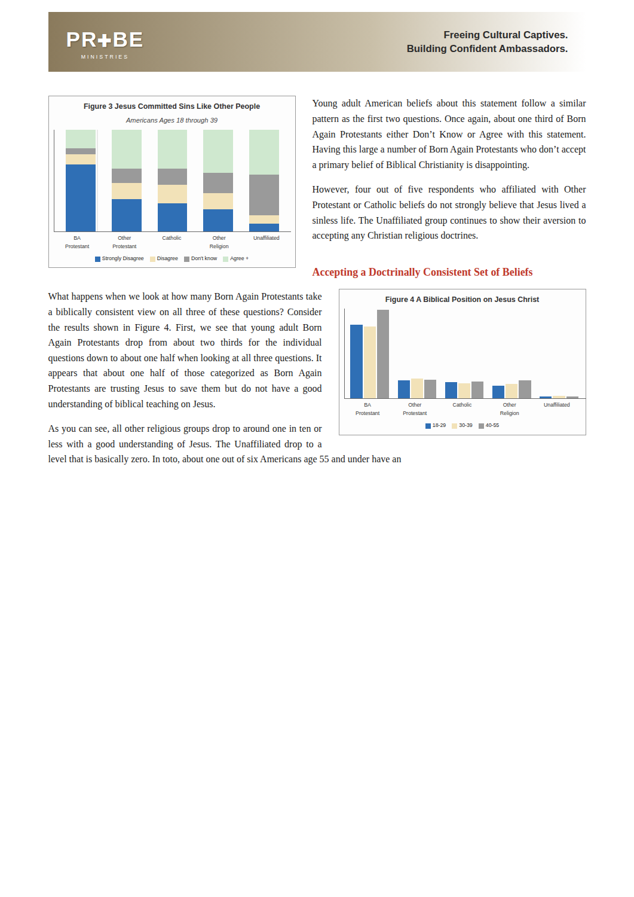PR✚BE MINISTRIES
Freeing Cultural Captives.
Building Confident Ambassadors.
Figure 3 Jesus Committed Sins Like Other People
Americans Ages 18 through 39
BA Protestant Other Protestant Catholic Other Religion Unaffiliated
Strongly Disagree Disagree Don't know Agree +
Young adult American beliefs about this statement follow a similar pattern as the first two questions. Once again, about one third of Born Again Protestants either Don’t Know or Agree with this statement. Having this large a number of Born Again Protestants who don’t accept a primary belief of Biblical Christianity is disappointing.
However, four out of five respondents who affiliated with Other Protestant or Catholic beliefs do not strongly believe that Jesus lived a sinless life. The Unaffiliated group continues to show their aversion to accepting any Christian religious doctrines.
Accepting a Doctrinally Consistent Set of Beliefs
Figure 4 A Biblical Position on Jesus Christ
BA Protestant Other Protestant Catholic Other Religion Unaffiliated
18-29 30-39 40-55
What happens when we look at how many Born Again Protestants take a biblically consistent view on all three of these questions? Consider the results shown in Figure 4. First, we see that young adult Born Again Protestants drop from about two thirds for the individual questions down to about one half when looking at all three questions. It appears that about one half of those categorized as Born Again Protestants are trusting Jesus to save them but do not have a good understanding of biblical teaching on Jesus.
As you can see, all other religious groups drop to around one in ten or less with a good understanding of Jesus. The Unaffiliated drop to a level that is basically zero. In toto, about one out of six Americans age 55 and under have an